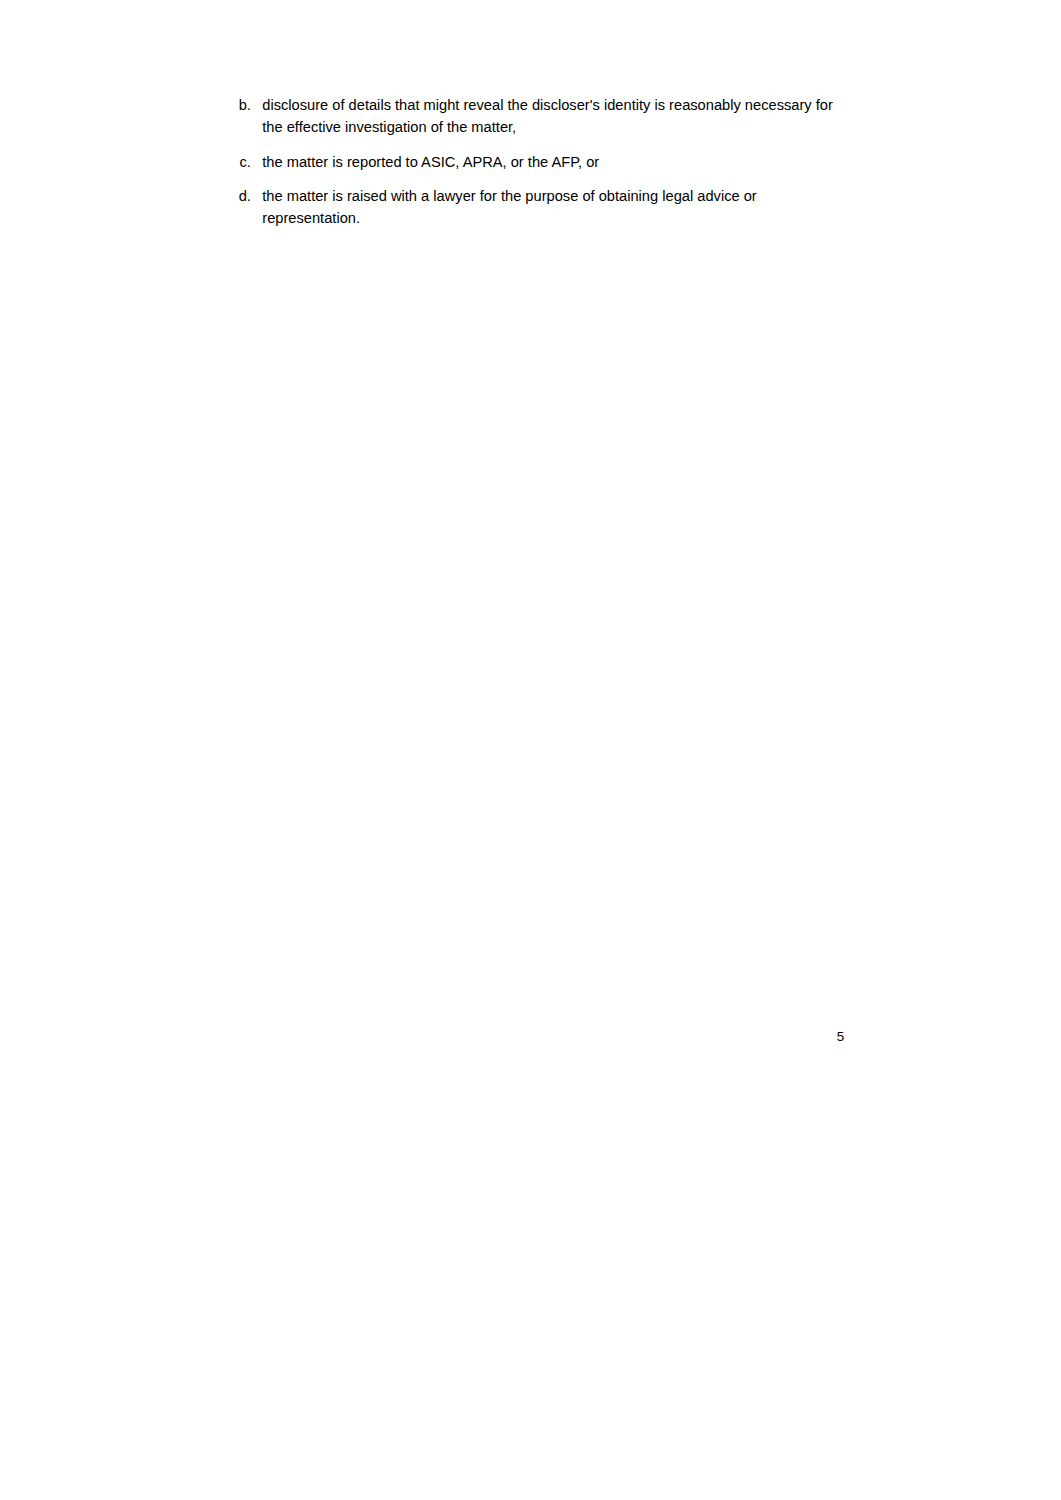disclosure of details that might reveal the discloser's identity is reasonably necessary for the effective investigation of the matter,
the matter is reported to ASIC, APRA, or the AFP, or
the matter is raised with a lawyer for the purpose of obtaining legal advice or representation.
5